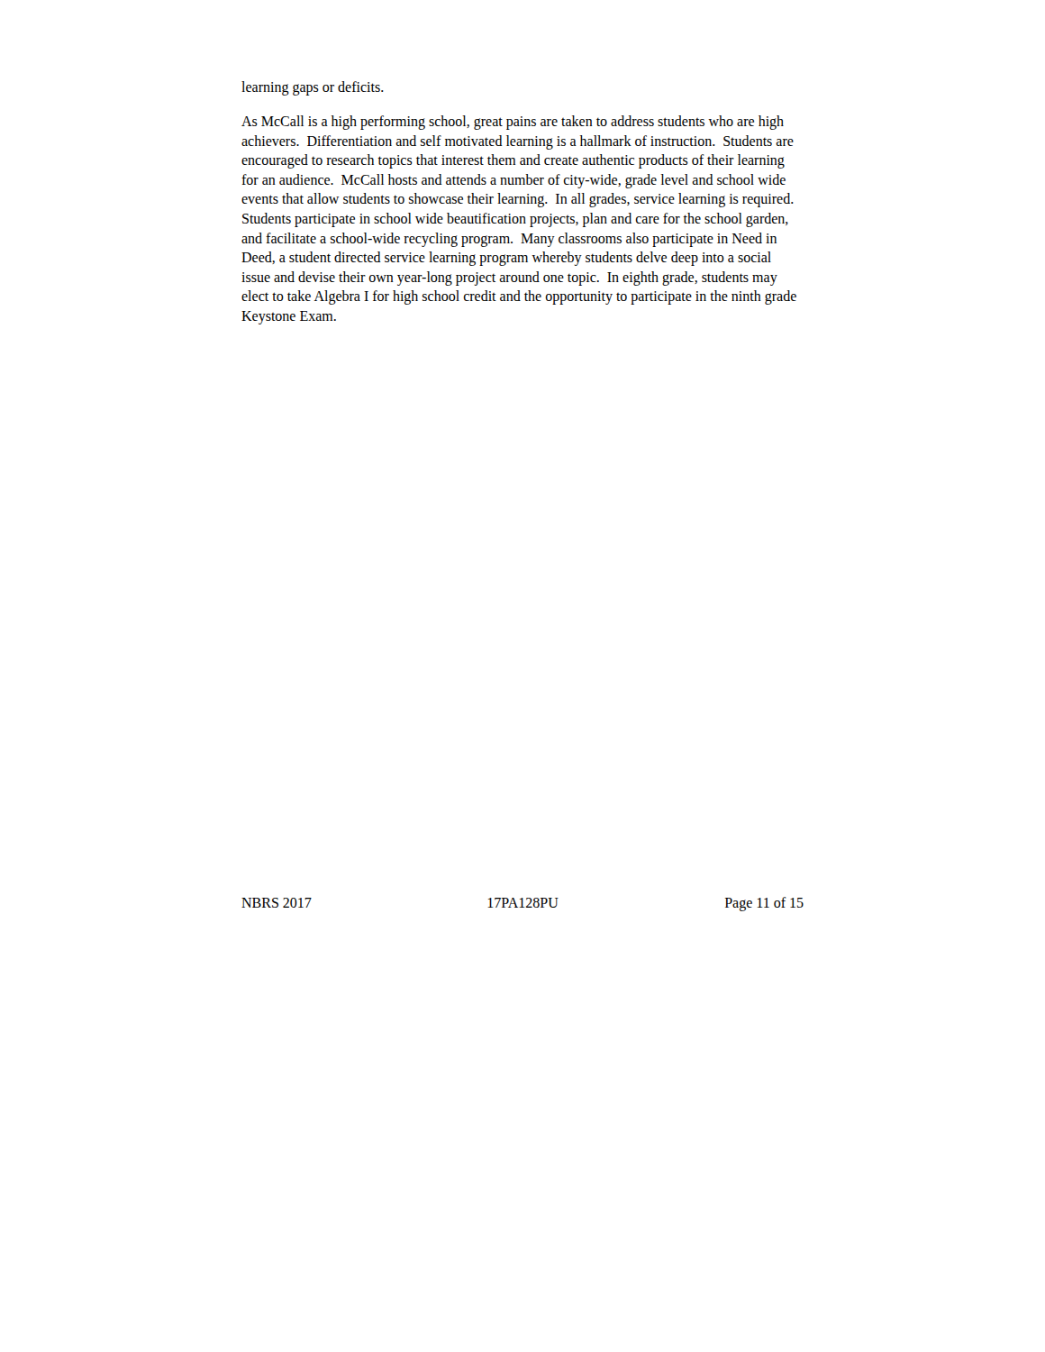learning gaps or deficits.
As McCall is a high performing school, great pains are taken to address students who are high achievers. Differentiation and self motivated learning is a hallmark of instruction. Students are encouraged to research topics that interest them and create authentic products of their learning for an audience. McCall hosts and attends a number of city-wide, grade level and school wide events that allow students to showcase their learning. In all grades, service learning is required. Students participate in school wide beautification projects, plan and care for the school garden, and facilitate a school-wide recycling program. Many classrooms also participate in Need in Deed, a student directed service learning program whereby students delve deep into a social issue and devise their own year-long project around one topic. In eighth grade, students may elect to take Algebra I for high school credit and the opportunity to participate in the ninth grade Keystone Exam.
| NBRS 2017 | 17PA128PU | Page 11 of 15 |